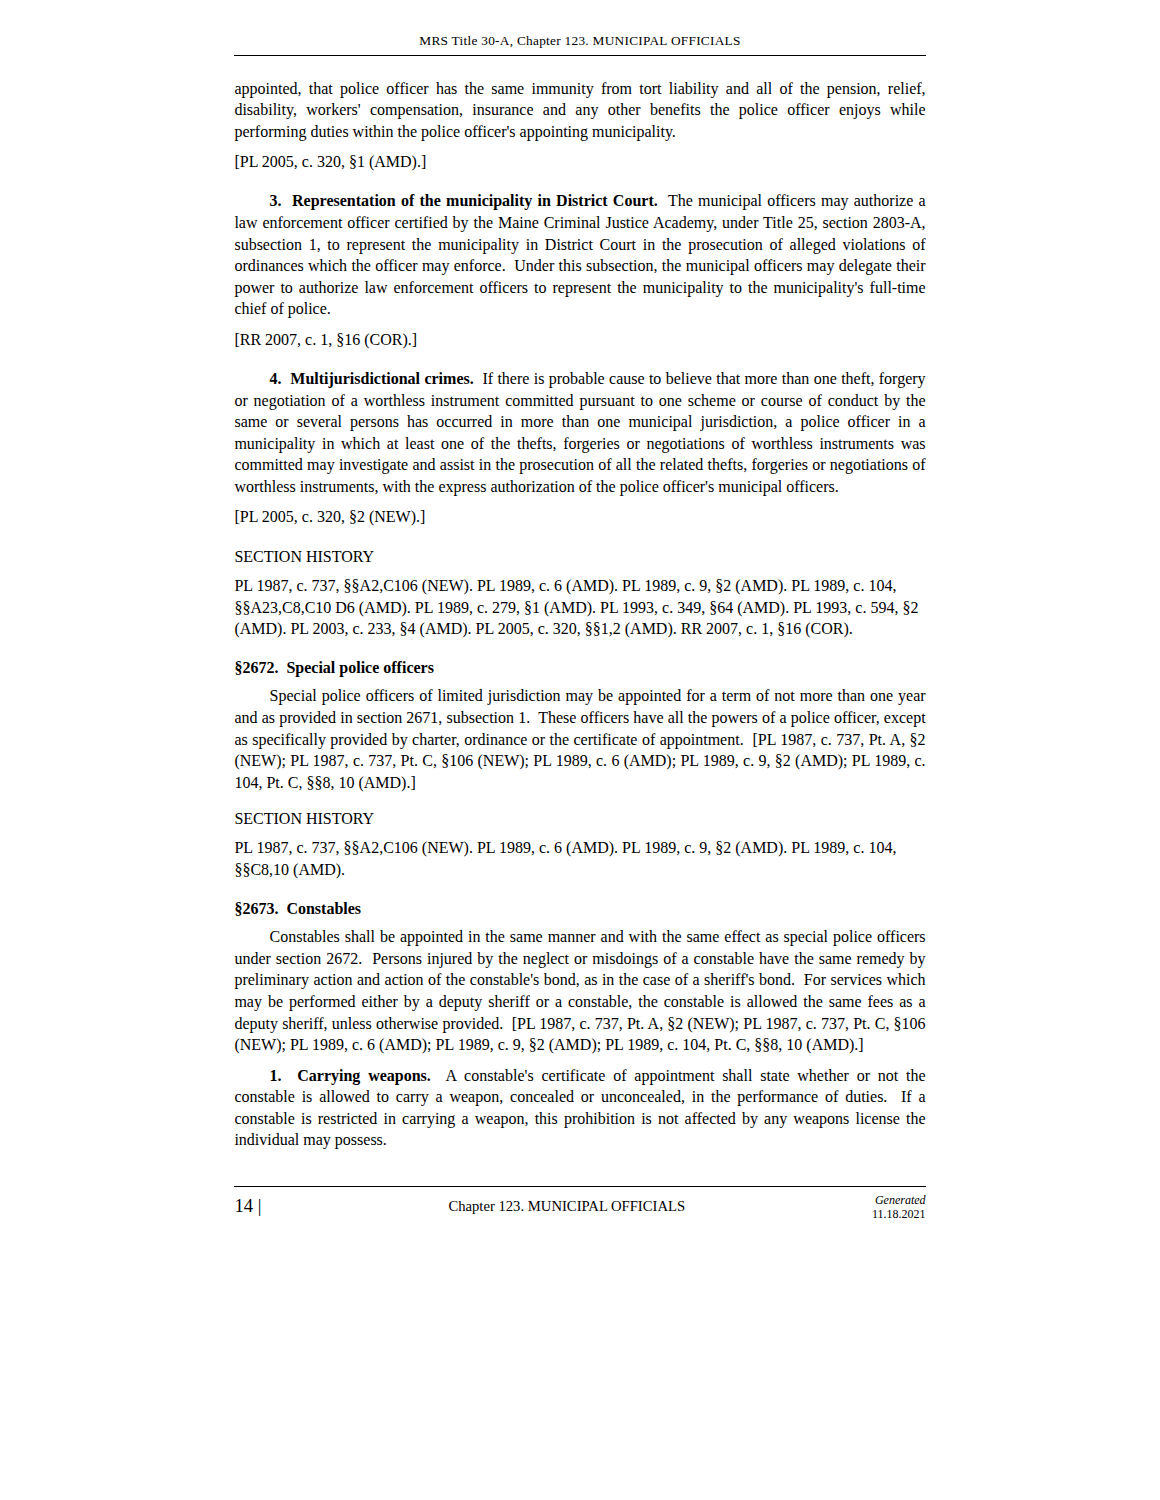MRS Title 30-A, Chapter 123. MUNICIPAL OFFICIALS
appointed, that police officer has the same immunity from tort liability and all of the pension, relief, disability, workers' compensation, insurance and any other benefits the police officer enjoys while performing duties within the police officer's appointing municipality.
[PL 2005, c. 320, §1 (AMD).]
3. Representation of the municipality in District Court. The municipal officers may authorize a law enforcement officer certified by the Maine Criminal Justice Academy, under Title 25, section 2803‑A, subsection 1, to represent the municipality in District Court in the prosecution of alleged violations of ordinances which the officer may enforce. Under this subsection, the municipal officers may delegate their power to authorize law enforcement officers to represent the municipality to the municipality's full-time chief of police.
[RR 2007, c. 1, §16 (COR).]
4. Multijurisdictional crimes. If there is probable cause to believe that more than one theft, forgery or negotiation of a worthless instrument committed pursuant to one scheme or course of conduct by the same or several persons has occurred in more than one municipal jurisdiction, a police officer in a municipality in which at least one of the thefts, forgeries or negotiations of worthless instruments was committed may investigate and assist in the prosecution of all the related thefts, forgeries or negotiations of worthless instruments, with the express authorization of the police officer's municipal officers.
[PL 2005, c. 320, §2 (NEW).]
SECTION HISTORY
PL 1987, c. 737, §§A2,C106 (NEW). PL 1989, c. 6 (AMD). PL 1989, c. 9, §2 (AMD). PL 1989, c. 104, §§A23,C8,C10 D6 (AMD). PL 1989, c. 279, §1 (AMD). PL 1993, c. 349, §64 (AMD). PL 1993, c. 594, §2 (AMD). PL 2003, c. 233, §4 (AMD). PL 2005, c. 320, §§1,2 (AMD). RR 2007, c. 1, §16 (COR).
§2672. Special police officers
Special police officers of limited jurisdiction may be appointed for a term of not more than one year and as provided in section 2671, subsection 1. These officers have all the powers of a police officer, except as specifically provided by charter, ordinance or the certificate of appointment. [PL 1987, c. 737, Pt. A, §2 (NEW); PL 1987, c. 737, Pt. C, §106 (NEW); PL 1989, c. 6 (AMD); PL 1989, c. 9, §2 (AMD); PL 1989, c. 104, Pt. C, §§8, 10 (AMD).]
SECTION HISTORY
PL 1987, c. 737, §§A2,C106 (NEW). PL 1989, c. 6 (AMD). PL 1989, c. 9, §2 (AMD). PL 1989, c. 104, §§C8,10 (AMD).
§2673. Constables
Constables shall be appointed in the same manner and with the same effect as special police officers under section 2672. Persons injured by the neglect or misdoings of a constable have the same remedy by preliminary action and action of the constable's bond, as in the case of a sheriff's bond. For services which may be performed either by a deputy sheriff or a constable, the constable is allowed the same fees as a deputy sheriff, unless otherwise provided. [PL 1987, c. 737, Pt. A, §2 (NEW); PL 1987, c. 737, Pt. C, §106 (NEW); PL 1989, c. 6 (AMD); PL 1989, c. 9, §2 (AMD); PL 1989, c. 104, Pt. C, §§8, 10 (AMD).]
1. Carrying weapons. A constable's certificate of appointment shall state whether or not the constable is allowed to carry a weapon, concealed or unconcealed, in the performance of duties. If a constable is restricted in carrying a weapon, this prohibition is not affected by any weapons license the individual may possess.
14 |
Chapter 123. MUNICIPAL OFFICIALS
Generated
11.18.2021